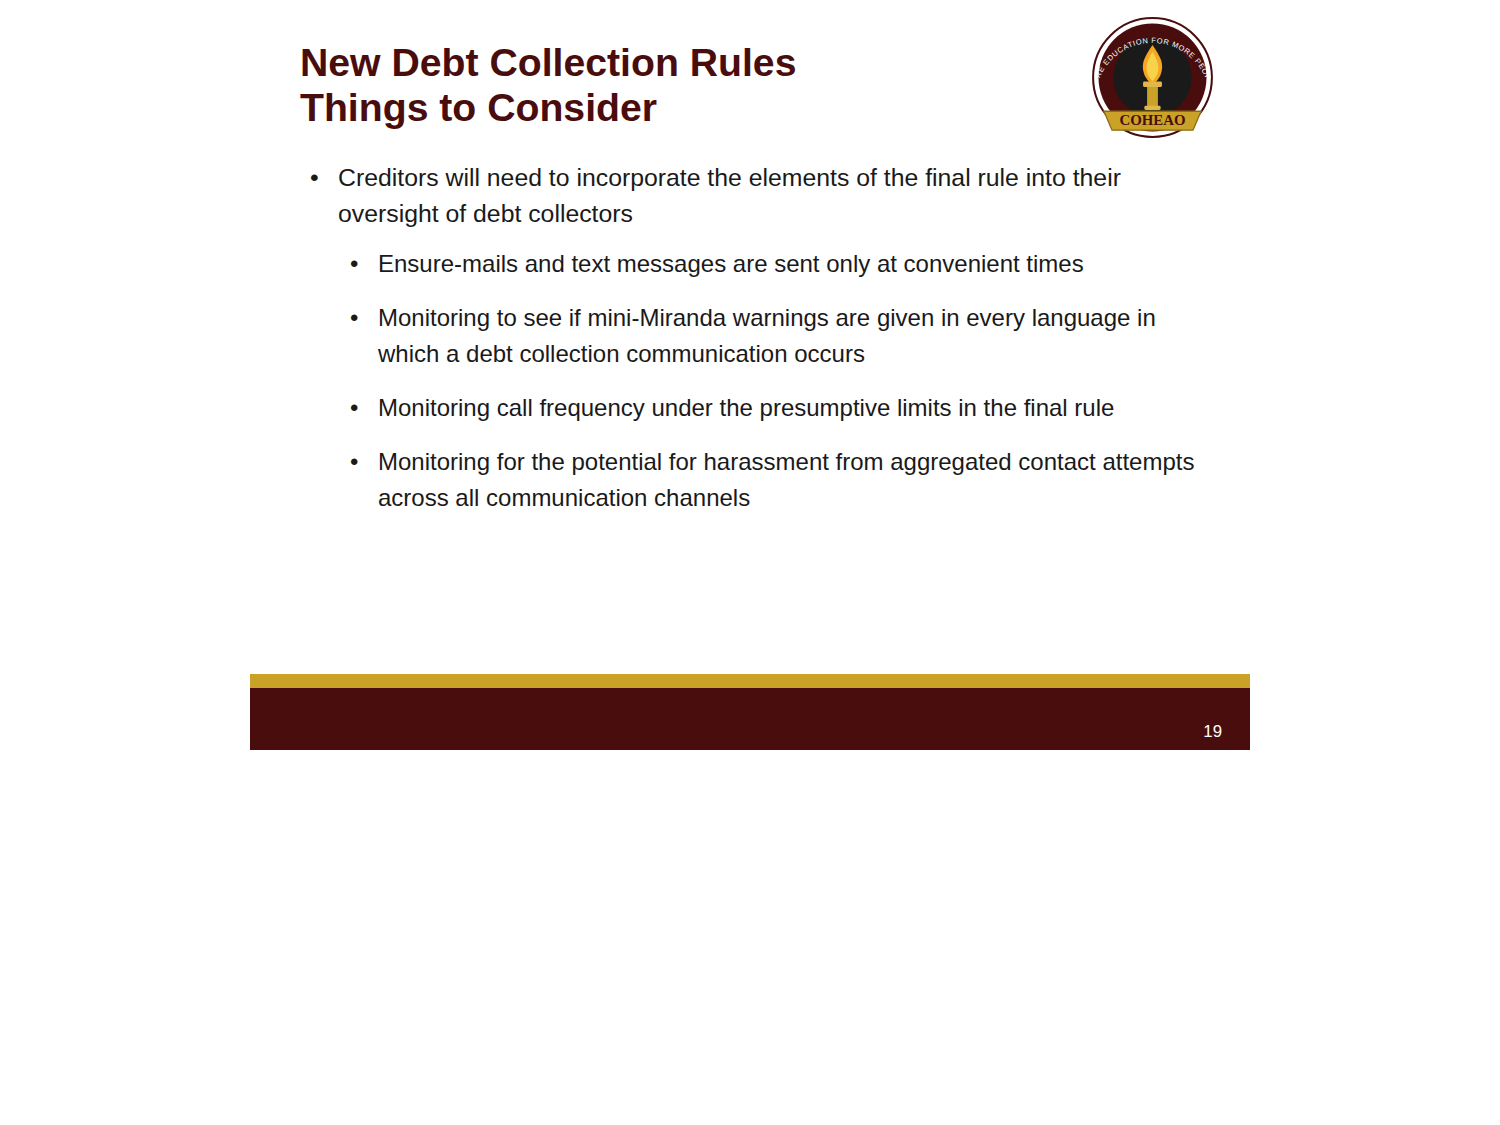COHEAO logo: torch with flame inside a circular banner reading MORE EDUCATION FOR MORE PEOPLE MORE EDUCATION FOR MORE PEOPLE COHEAO
New Debt Collection Rules
Things to Consider
Creditors will need to incorporate the elements of the final rule into their oversight of debt collectors
Ensure-mails and text messages are sent only at convenient times
Monitoring to see if mini-Miranda warnings are given in every language in which a debt collection communication occurs
Monitoring call frequency under the presumptive limits in the final rule
Monitoring for the potential for harassment from aggregated contact attempts across all communication channels
19